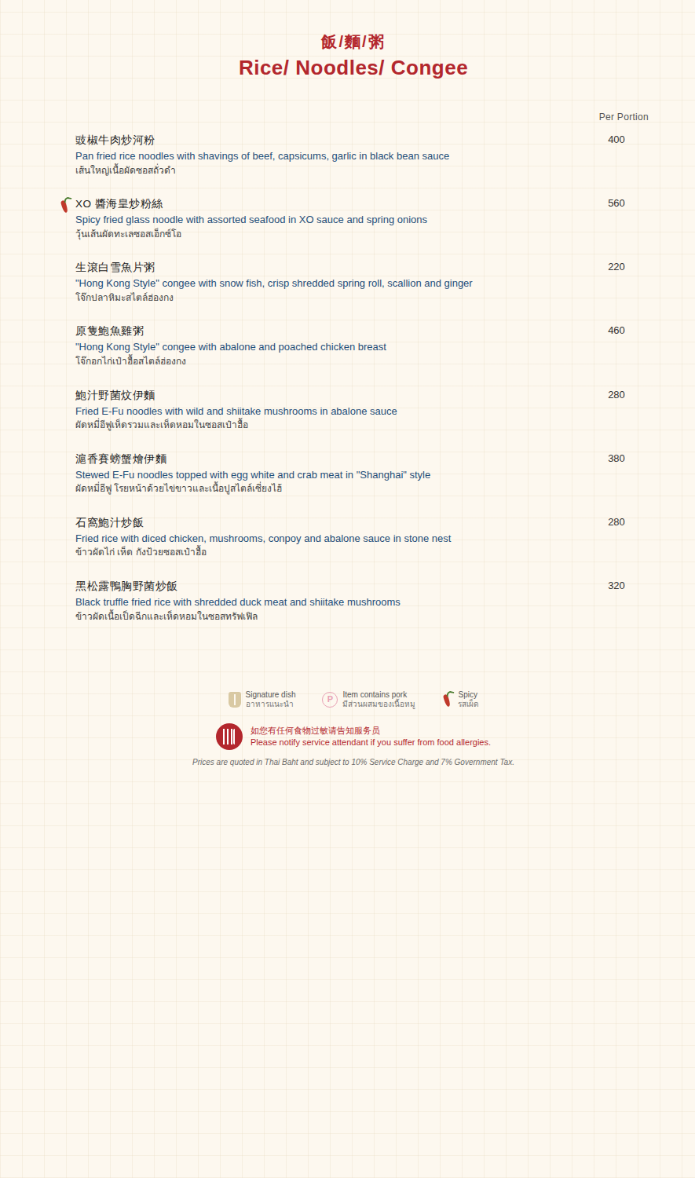飯/麵/粥
Rice/ Noodles/ Congee
Per Portion
| | 豉椒牛肉炒河粉 Pan fried rice noodles with shavings of beef, capsicums, garlic in black bean sauce เส้นใหญ่เนื้อผัดซอสถั่วดำ | 400 |
| | XO 醬海皇炒粉絲 Spicy fried glass noodle with assorted seafood in XO sauce and spring onions วุ้นเส้นผัดทะเลซอสเอ็กซ์โอ | 560 |
| | 生滾白雪魚片粥 "Hong Kong Style" congee with snow fish, crisp shredded spring roll, scallion and ginger โจ๊กปลาหิมะสไตล์ฮ่องกง | 220 |
| | 原隻鮑魚雞粥 "Hong Kong Style" congee with abalone and poached chicken breast โจ๊กอกไก่เป๋าฮื้อสไตล์ฮ่องกง | 460 |
| | 鮑汁野菌炆伊麵 Fried E-Fu noodles with wild and shiitake mushrooms in abalone sauce ผัดหมี่อีฟูเห็ดรวมและเห็ดหอมในซอสเป๋าฮื้อ | 280 |
| | 滬香賽螃蟹燴伊麵 Stewed E-Fu noodles topped with egg white and crab meat in "Shanghai" style ผัดหมี่อีฟู โรยหน้าด้วยไข่ขาวและเนื้อปูสไตล์เซี่ยงไฮ้ | 380 |
| | 石窩鮑汁炒飯 Fried rice with diced chicken, mushrooms, conpoy and abalone sauce in stone nest ข้าวผัดไก่ เห็ด กังป้วยซอสเป๋าฮื้อ | 280 |
| | 黑松露鴨胸野菌炒飯 Black truffle fried rice with shredded duck meat and shiitake mushrooms ข้าวผัดเนื้อเป็ดฉีกและเห็ดหอมในซอสทรัฟเฟิล | 320 |
Signature dish อาหารแนะนำ
P Item contains pork มีส่วนผสมของเนื้อหมู
Spicy รสเผ็ด
如您有任何食物过敏请告知服务员
Please notify service attendant if you suffer from food allergies.
Prices are quoted in Thai Baht and subject to 10% Service Charge and 7% Government Tax.